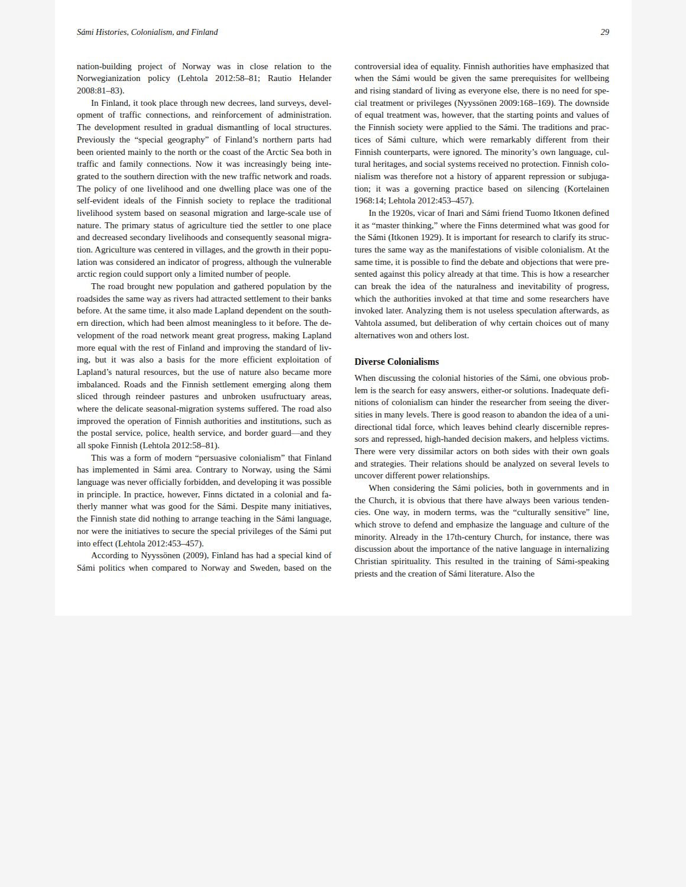Sámi Histories, Colonialism, and Finland 29
nation-building project of Norway was in close relation to the Norwegianization policy (Lehtola 2012:58–81; Rautio Helander 2008:81–83).
In Finland, it took place through new decrees, land surveys, development of traffic connections, and reinforcement of administration. The development resulted in gradual dismantling of local structures. Previously the “special geography” of Finland’s northern parts had been oriented mainly to the north or the coast of the Arctic Sea both in traffic and family connections. Now it was increasingly being integrated to the southern direction with the new traffic network and roads. The policy of one livelihood and one dwelling place was one of the self-evident ideals of the Finnish society to replace the traditional livelihood system based on seasonal migration and large-scale use of nature. The primary status of agriculture tied the settler to one place and decreased secondary livelihoods and consequently seasonal migration. Agriculture was centered in villages, and the growth in their population was considered an indicator of progress, although the vulnerable arctic region could support only a limited number of people.
The road brought new population and gathered population by the roadsides the same way as rivers had attracted settlement to their banks before. At the same time, it also made Lapland dependent on the southern direction, which had been almost meaningless to it before. The development of the road network meant great progress, making Lapland more equal with the rest of Finland and improving the standard of living, but it was also a basis for the more efficient exploitation of Lapland’s natural resources, but the use of nature also became more imbalanced. Roads and the Finnish settlement emerging along them sliced through reindeer pastures and unbroken usufructuary areas, where the delicate seasonal-migration systems suffered. The road also improved the operation of Finnish authorities and institutions, such as the postal service, police, health service, and border guard—and they all spoke Finnish (Lehtola 2012:58–81).
This was a form of modern “persuasive colonialism” that Finland has implemented in Sámi area. Contrary to Norway, using the Sámi language was never officially forbidden, and developing it was possible in principle. In practice, however, Finns dictated in a colonial and fatherly manner what was good for the Sámi. Despite many initiatives, the Finnish state did nothing to arrange teaching in the Sámi language, nor were the initiatives to secure the special privileges of the Sámi put into effect (Lehtola 2012:453–457).
According to Nyyssönen (2009), Finland has had a special kind of Sámi politics when compared to Norway and Sweden, based on the controversial idea of equality. Finnish authorities have emphasized that when the Sámi would be given the same prerequisites for wellbeing and rising standard of living as everyone else, there is no need for special treatment or privileges (Nyyssönen 2009:168–169). The downside of equal treatment was, however, that the starting points and values of the Finnish society were applied to the Sámi. The traditions and practices of Sámi culture, which were remarkably different from their Finnish counterparts, were ignored. The minority’s own language, cultural heritages, and social systems received no protection. Finnish colonialism was therefore not a history of apparent repression or subjugation; it was a governing practice based on silencing (Kortelainen 1968:14; Lehtola 2012:453–457).
In the 1920s, vicar of Inari and Sámi friend Tuomo Itkonen defined it as “master thinking,” where the Finns determined what was good for the Sámi (Itkonen 1929). It is important for research to clarify its structures the same way as the manifestations of visible colonialism. At the same time, it is possible to find the debate and objections that were presented against this policy already at that time. This is how a researcher can break the idea of the naturalness and inevitability of progress, which the authorities invoked at that time and some researchers have invoked later. Analyzing them is not useless speculation afterwards, as Vahtola assumed, but deliberation of why certain choices out of many alternatives won and others lost.
Diverse Colonialisms
When discussing the colonial histories of the Sámi, one obvious problem is the search for easy answers, either-or solutions. Inadequate definitions of colonialism can hinder the researcher from seeing the diversities in many levels. There is good reason to abandon the idea of a unidirectional tidal force, which leaves behind clearly discernible repressors and repressed, high-handed decision makers, and helpless victims. There were very dissimilar actors on both sides with their own goals and strategies. Their relations should be analyzed on several levels to uncover different power relationships.
When considering the Sámi policies, both in governments and in the Church, it is obvious that there have always been various tendencies. One way, in modern terms, was the “culturally sensitive” line, which strove to defend and emphasize the language and culture of the minority. Already in the 17th-century Church, for instance, there was discussion about the importance of the native language in internalizing Christian spirituality. This resulted in the training of Sámi-speaking priests and the creation of Sámi literature. Also the